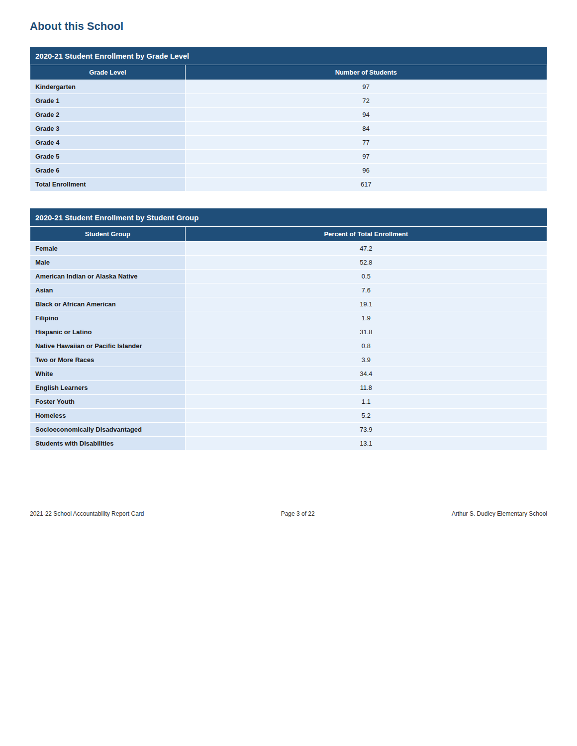About this School
2020-21 Student Enrollment by Grade Level
| Grade Level | Number of Students |
| --- | --- |
| Kindergarten | 97 |
| Grade 1 | 72 |
| Grade 2 | 94 |
| Grade 3 | 84 |
| Grade 4 | 77 |
| Grade 5 | 97 |
| Grade 6 | 96 |
| Total Enrollment | 617 |
2020-21 Student Enrollment by Student Group
| Student Group | Percent of Total Enrollment |
| --- | --- |
| Female | 47.2 |
| Male | 52.8 |
| American Indian or Alaska Native | 0.5 |
| Asian | 7.6 |
| Black or African American | 19.1 |
| Filipino | 1.9 |
| Hispanic or Latino | 31.8 |
| Native Hawaiian or Pacific Islander | 0.8 |
| Two or More Races | 3.9 |
| White | 34.4 |
| English Learners | 11.8 |
| Foster Youth | 1.1 |
| Homeless | 5.2 |
| Socioeconomically Disadvantaged | 73.9 |
| Students with Disabilities | 13.1 |
2021-22 School Accountability Report Card Page 3 of 22 Arthur S. Dudley Elementary School